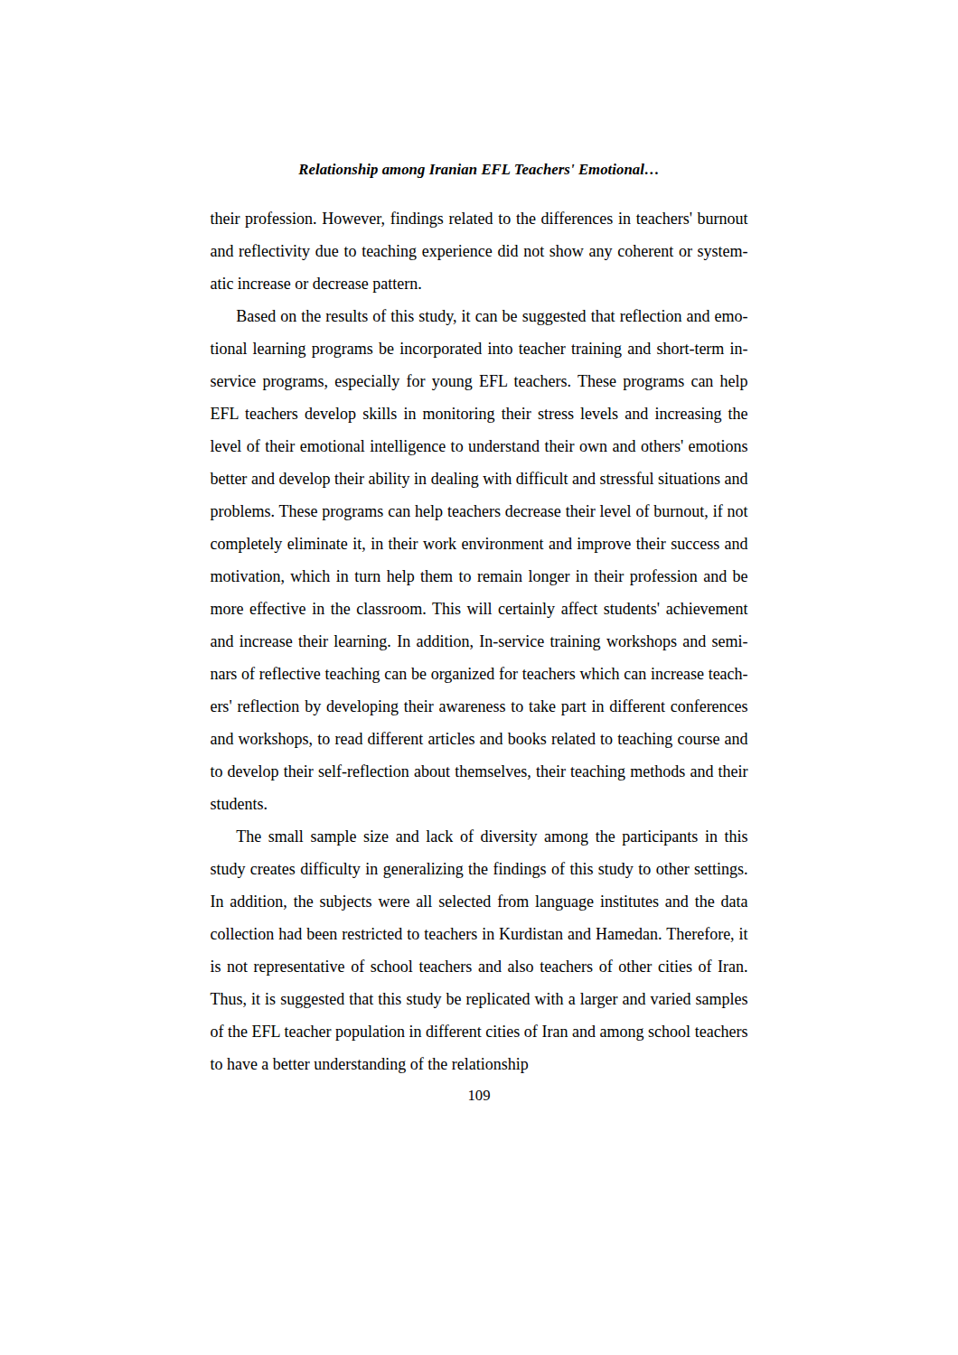Relationship among Iranian EFL Teachers' Emotional…
their profession. However, findings related to the differences in teachers' burnout and reflectivity due to teaching experience did not show any coherent or systematic increase or decrease pattern.
Based on the results of this study, it can be suggested that reflection and emotional learning programs be incorporated into teacher training and short-term in-service programs, especially for young EFL teachers. These programs can help EFL teachers develop skills in monitoring their stress levels and increasing the level of their emotional intelligence to understand their own and others' emotions better and develop their ability in dealing with difficult and stressful situations and problems. These programs can help teachers decrease their level of burnout, if not completely eliminate it, in their work environment and improve their success and motivation, which in turn help them to remain longer in their profession and be more effective in the classroom. This will certainly affect students' achievement and increase their learning. In addition, In-service training workshops and seminars of reflective teaching can be organized for teachers which can increase teachers' reflection by developing their awareness to take part in different conferences and workshops, to read different articles and books related to teaching course and to develop their self-reflection about themselves, their teaching methods and their students.
The small sample size and lack of diversity among the participants in this study creates difficulty in generalizing the findings of this study to other settings. In addition, the subjects were all selected from language institutes and the data collection had been restricted to teachers in Kurdistan and Hamedan. Therefore, it is not representative of school teachers and also teachers of other cities of Iran. Thus, it is suggested that this study be replicated with a larger and varied samples of the EFL teacher population in different cities of Iran and among school teachers to have a better understanding of the relationship
109